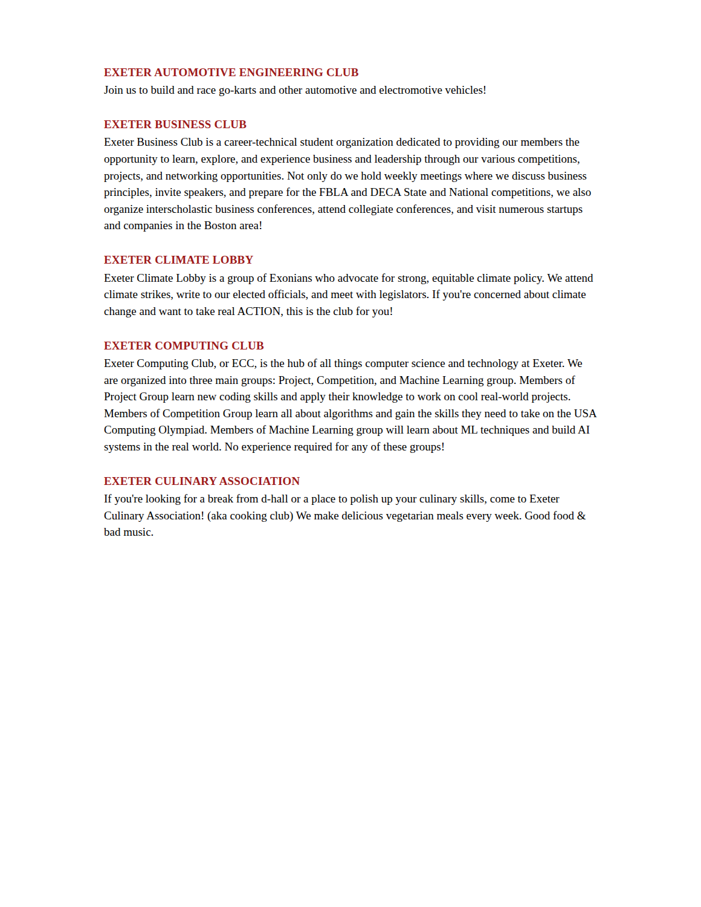EXETER AUTOMOTIVE ENGINEERING CLUB
Join us to build and race go-karts and other automotive and electromotive vehicles!
EXETER BUSINESS CLUB
Exeter Business Club is a career-technical student organization dedicated to providing our members the opportunity to learn, explore, and experience business and leadership through our various competitions, projects, and networking opportunities. Not only do we hold weekly meetings where we discuss business principles, invite speakers, and prepare for the FBLA and DECA State and National competitions, we also organize interscholastic business conferences, attend collegiate conferences, and visit numerous startups and companies in the Boston area!
EXETER CLIMATE LOBBY
Exeter Climate Lobby is a group of Exonians who advocate for strong, equitable climate policy. We attend climate strikes, write to our elected officials, and meet with legislators. If you're concerned about climate change and want to take real ACTION, this is the club for you!
EXETER COMPUTING CLUB
Exeter Computing Club, or ECC, is the hub of all things computer science and technology at Exeter. We are organized into three main groups: Project, Competition, and Machine Learning group. Members of Project Group learn new coding skills and apply their knowledge to work on cool real-world projects. Members of Competition Group learn all about algorithms and gain the skills they need to take on the USA Computing Olympiad. Members of Machine Learning group will learn about ML techniques and build AI systems in the real world. No experience required for any of these groups!
EXETER CULINARY ASSOCIATION
If you're looking for a break from d-hall or a place to polish up your culinary skills, come to Exeter Culinary Association! (aka cooking club) We make delicious vegetarian meals every week. Good food & bad music.